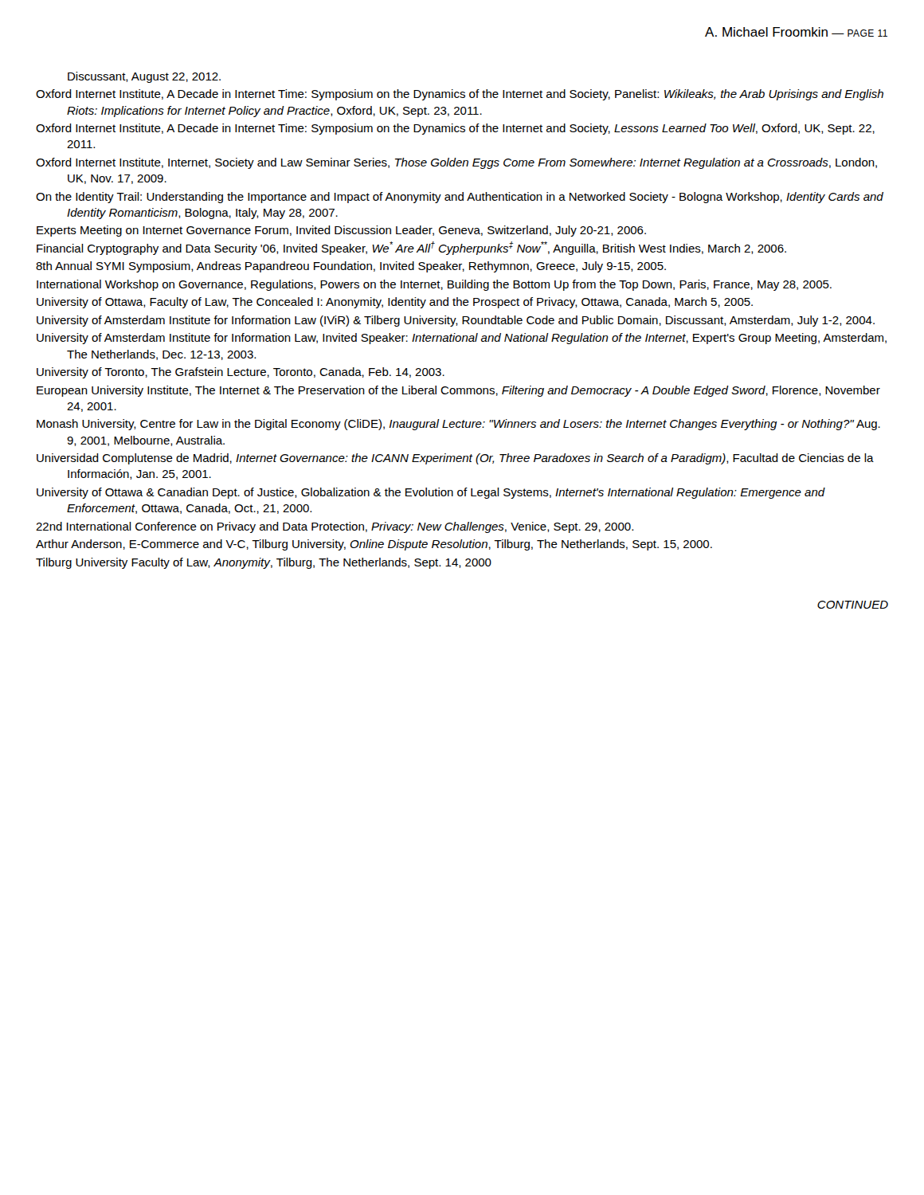A. Michael Froomkin — PAGE 11
Discussant, August 22, 2012.
Oxford Internet Institute, A Decade in Internet Time: Symposium on the Dynamics of the Internet and Society, Panelist: Wikileaks, the Arab Uprisings and English Riots: Implications for Internet Policy and Practice, Oxford, UK, Sept. 23, 2011.
Oxford Internet Institute, A Decade in Internet Time: Symposium on the Dynamics of the Internet and Society, Lessons Learned Too Well, Oxford, UK, Sept. 22, 2011.
Oxford Internet Institute, Internet, Society and Law Seminar Series, Those Golden Eggs Come From Somewhere: Internet Regulation at a Crossroads, London, UK, Nov. 17, 2009.
On the Identity Trail: Understanding the Importance and Impact of Anonymity and Authentication in a Networked Society - Bologna Workshop, Identity Cards and Identity Romanticism, Bologna, Italy, May 28, 2007.
Experts Meeting on Internet Governance Forum, Invited Discussion Leader, Geneva, Switzerland, July 20-21, 2006.
Financial Cryptography and Data Security '06, Invited Speaker, We* Are All† Cypherpunks‡ Now**, Anguilla, British West Indies, March 2, 2006.
8th Annual SYMI Symposium, Andreas Papandreou Foundation, Invited Speaker, Rethymnon, Greece, July 9-15, 2005.
International Workshop on Governance, Regulations, Powers on the Internet, Building the Bottom Up from the Top Down, Paris, France, May 28, 2005.
University of Ottawa, Faculty of Law, The Concealed I: Anonymity, Identity and the Prospect of Privacy, Ottawa, Canada, March 5, 2005.
University of Amsterdam Institute for Information Law (IViR) & Tilberg University, Roundtable Code and Public Domain, Discussant, Amsterdam, July 1-2, 2004.
University of Amsterdam Institute for Information Law, Invited Speaker: International and National Regulation of the Internet, Expert's Group Meeting, Amsterdam, The Netherlands, Dec. 12-13, 2003.
University of Toronto, The Grafstein Lecture, Toronto, Canada, Feb. 14, 2003.
European University Institute, The Internet & The Preservation of the Liberal Commons, Filtering and Democracy - A Double Edged Sword, Florence, November 24, 2001.
Monash University, Centre for Law in the Digital Economy (CliDE), Inaugural Lecture: "Winners and Losers: the Internet Changes Everything - or Nothing?" Aug. 9, 2001, Melbourne, Australia.
Universidad Complutense de Madrid, Internet Governance: the ICANN Experiment (Or, Three Paradoxes in Search of a Paradigm), Facultad de Ciencias de la Información, Jan. 25, 2001.
University of Ottawa & Canadian Dept. of Justice, Globalization & the Evolution of Legal Systems, Internet's International Regulation: Emergence and Enforcement, Ottawa, Canada, Oct., 21, 2000.
22nd International Conference on Privacy and Data Protection, Privacy: New Challenges, Venice, Sept. 29, 2000.
Arthur Anderson, E-Commerce and V-C, Tilburg University, Online Dispute Resolution, Tilburg, The Netherlands, Sept. 15, 2000.
Tilburg University Faculty of Law, Anonymity, Tilburg, The Netherlands, Sept. 14, 2000
CONTINUED